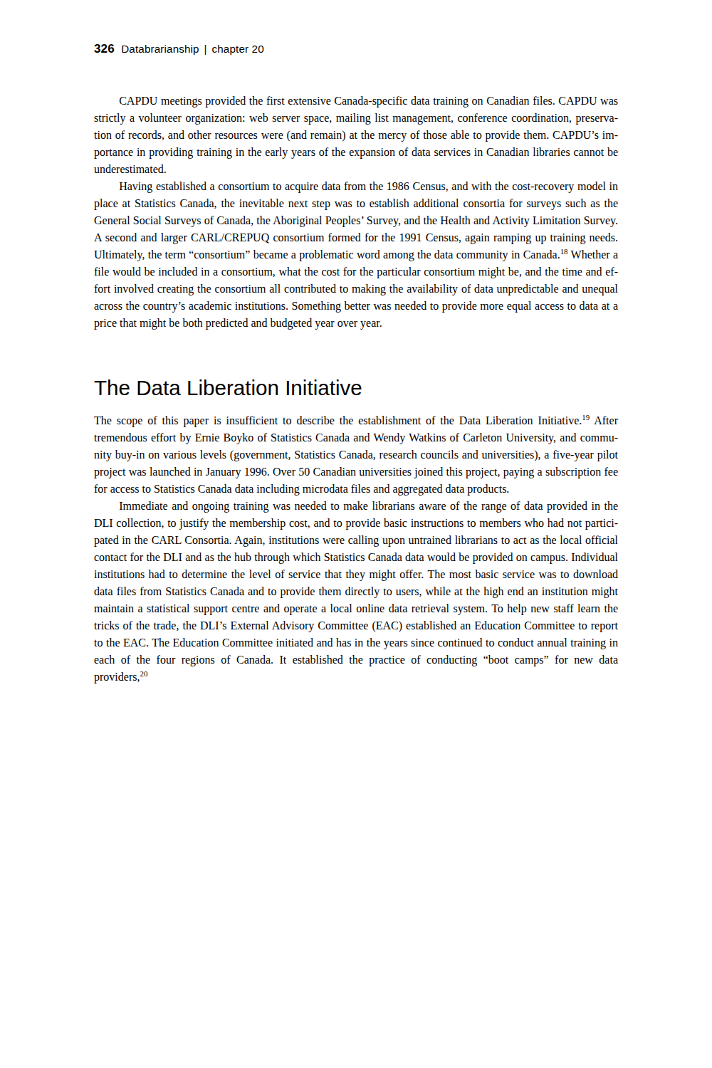326 Databrarianship|chapter 20
CAPDU meetings provided the first extensive Canada-specific data training on Canadian files. CAPDU was strictly a volunteer organization: web server space, mailing list management, conference coordination, preservation of records, and other resources were (and remain) at the mercy of those able to provide them. CAPDU’s importance in providing training in the early years of the expansion of data services in Canadian libraries cannot be underestimated.
Having established a consortium to acquire data from the 1986 Census, and with the cost-recovery model in place at Statistics Canada, the inevitable next step was to establish additional consortia for surveys such as the General Social Surveys of Canada, the Aboriginal Peoples’ Survey, and the Health and Activity Limitation Survey. A second and larger CARL/CREPUQ consortium formed for the 1991 Census, again ramping up training needs. Ultimately, the term “consortium” became a problematic word among the data community in Canada.18 Whether a file would be included in a consortium, what the cost for the particular consortium might be, and the time and effort involved creating the consortium all contributed to making the availability of data unpredictable and unequal across the country’s academic institutions. Something better was needed to provide more equal access to data at a price that might be both predicted and budgeted year over year.
The Data Liberation Initiative
The scope of this paper is insufficient to describe the establishment of the Data Liberation Initiative.19 After tremendous effort by Ernie Boyko of Statistics Canada and Wendy Watkins of Carleton University, and community buy-in on various levels (government, Statistics Canada, research councils and universities), a five-year pilot project was launched in January 1996. Over 50 Canadian universities joined this project, paying a subscription fee for access to Statistics Canada data including microdata files and aggregated data products.
Immediate and ongoing training was needed to make librarians aware of the range of data provided in the DLI collection, to justify the membership cost, and to provide basic instructions to members who had not participated in the CARL Consortia. Again, institutions were calling upon untrained librarians to act as the local official contact for the DLI and as the hub through which Statistics Canada data would be provided on campus. Individual institutions had to determine the level of service that they might offer. The most basic service was to download data files from Statistics Canada and to provide them directly to users, while at the high end an institution might maintain a statistical support centre and operate a local online data retrieval system. To help new staff learn the tricks of the trade, the DLI’s External Advisory Committee (EAC) established an Education Committee to report to the EAC. The Education Committee initiated and has in the years since continued to conduct annual training in each of the four regions of Canada. It established the practice of conducting “boot camps” for new data providers,20